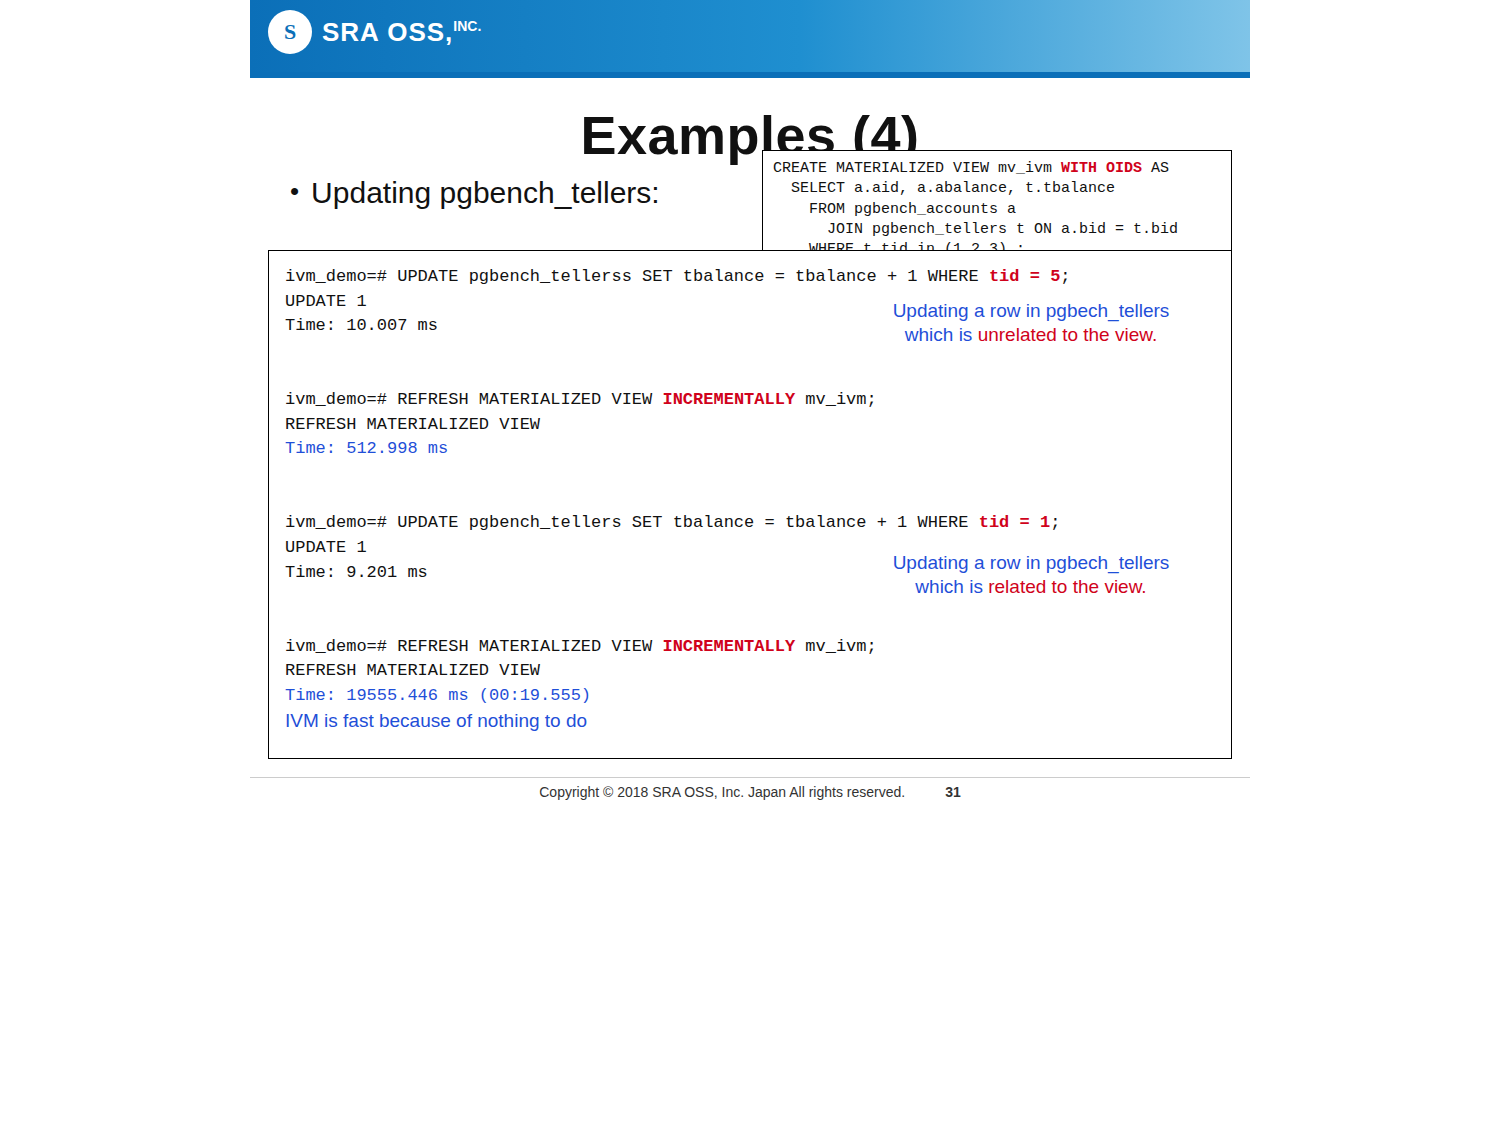S
SRA OSS,INC.
Examples (4)
• Updating pgbench_tellers:
CREATE MATERIALIZED VIEW mv_ivm WITH OIDS AS
SELECT a.aid, a.abalance, t.tbalance
FROM pgbench_accounts a
JOIN pgbench_tellers t ON a.bid = t.bid
WHERE t.tid in (1,2,3) ;
ivm_demo=# UPDATE pgbench_tellerss SET tbalance = tbalance + 1 WHERE tid = 5;
UPDATE 1
Time: 10.007 ms
ivm_demo=# REFRESH MATERIALIZED VIEW INCREMENTALLY mv_ivm;
REFRESH MATERIALIZED VIEW
Time: 512.998 ms
ivm_demo=# UPDATE pgbench_tellers SET tbalance = tbalance + 1 WHERE tid = 1;
UPDATE 1
Time: 9.201 ms
ivm_demo=# REFRESH MATERIALIZED VIEW INCREMENTALLY mv_ivm;
REFRESH MATERIALIZED VIEW
Time: 19555.446 ms (00:19.555)
Updating a row in pgbech_tellers
which is unrelated to the view.
IVM is fast because of nothing to do
Updating a row in pgbech_tellers
which is related to the view.
Copyright © 2018 SRA OSS, Inc. Japan All rights reserved.
31